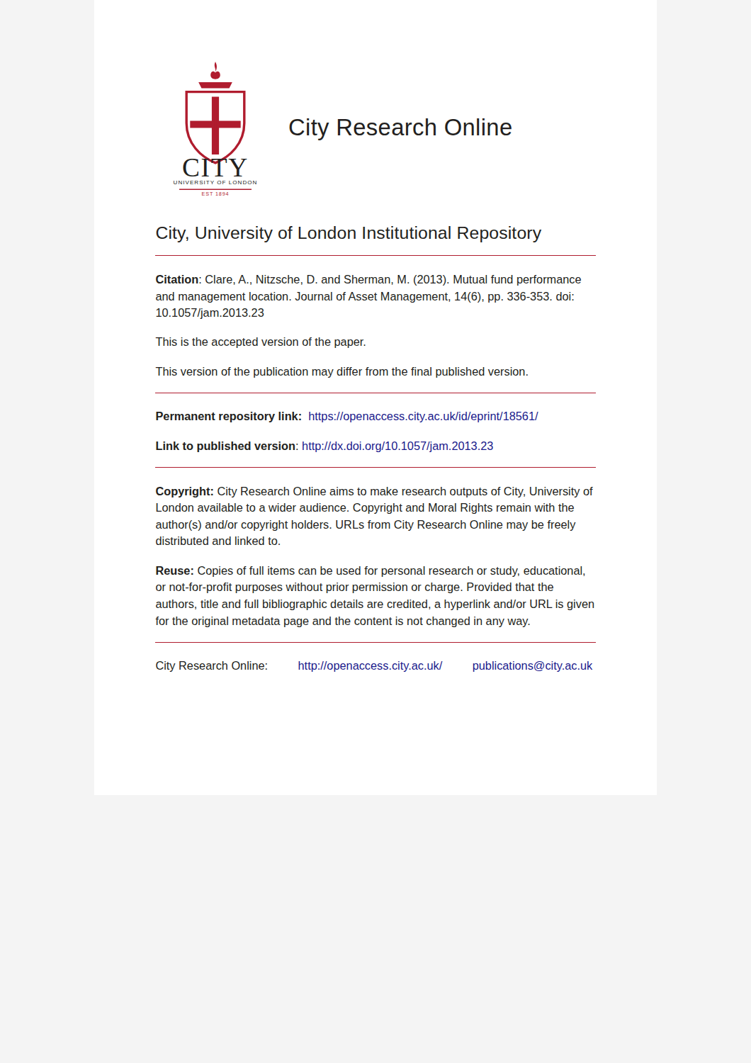CITY UNIVERSITY OF LONDON EST 1894
City Research Online
City, University of London Institutional Repository
Citation: Clare, A., Nitzsche, D. and Sherman, M. (2013). Mutual fund performance and management location. Journal of Asset Management, 14(6), pp. 336-353. doi: 10.1057/jam.2013.23
This is the accepted version of the paper.
This version of the publication may differ from the final published version.
Permanent repository link: https://openaccess.city.ac.uk/id/eprint/18561/
Link to published version: http://dx.doi.org/10.1057/jam.2013.23
Copyright: City Research Online aims to make research outputs of City, University of London available to a wider audience. Copyright and Moral Rights remain with the author(s) and/or copyright holders. URLs from City Research Online may be freely distributed and linked to.
Reuse: Copies of full items can be used for personal research or study, educational, or not-for-profit purposes without prior permission or charge. Provided that the authors, title and full bibliographic details are credited, a hyperlink and/or URL is given for the original metadata page and the content is not changed in any way.
City Research Online: http://openaccess.city.ac.uk/ publications@city.ac.uk